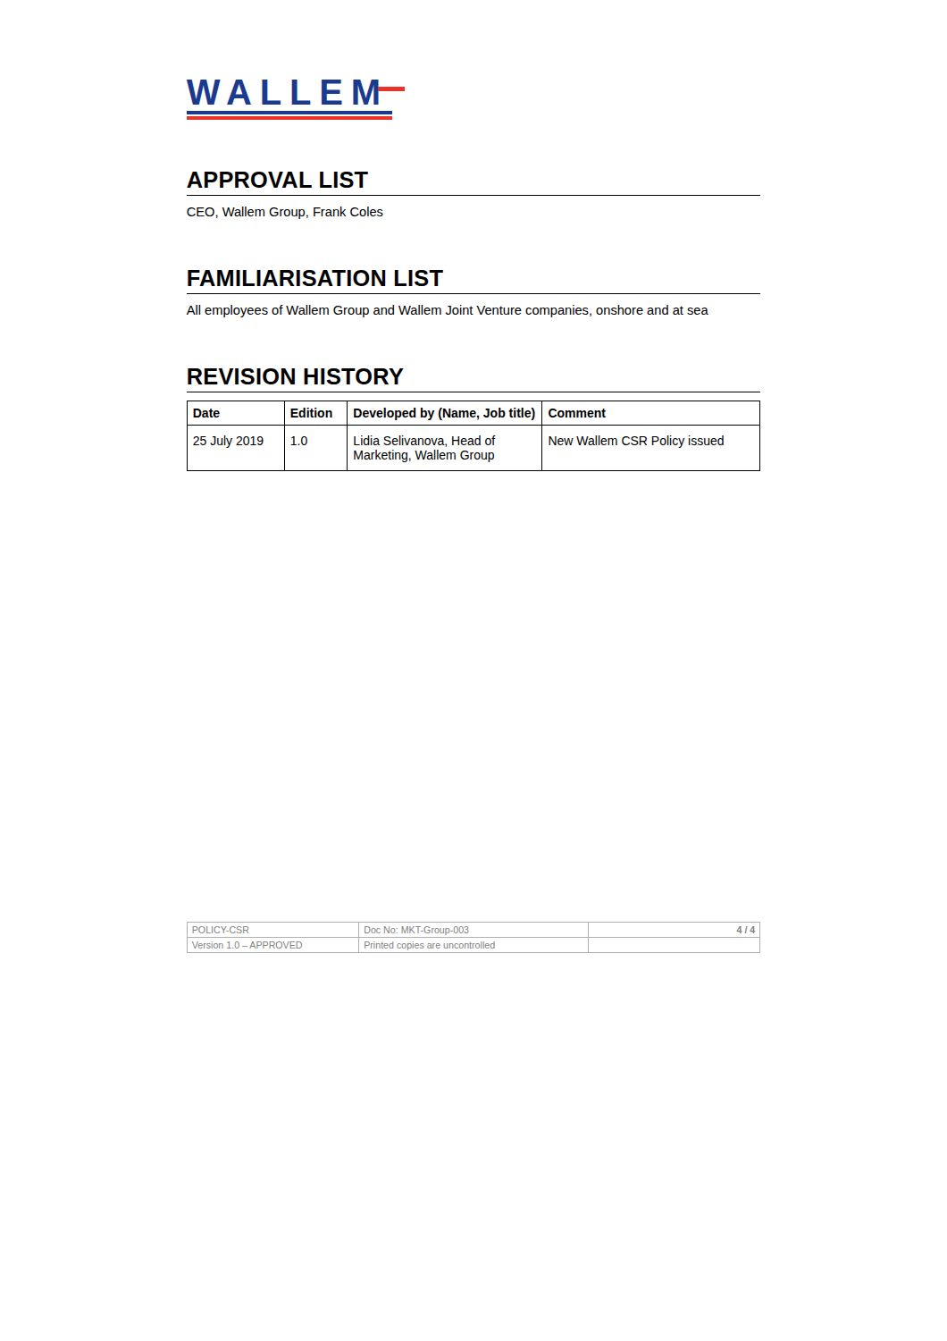WALLEM
APPROVAL LIST
CEO, Wallem Group, Frank Coles
FAMILIARISATION LIST
All employees of Wallem Group and Wallem Joint Venture companies, onshore and at sea
REVISION HISTORY
| Date | Edition | Developed by (Name, Job title) | Comment |
| --- | --- | --- | --- |
| 25 July 2019 | 1.0 | Lidia Selivanova, Head of Marketing, Wallem Group | New Wallem CSR Policy issued |
| POLICY-CSR | Doc No: MKT-Group-003 | 4 / 4 |
| Version 1.0 – APPROVED | Printed copies are uncontrolled | |